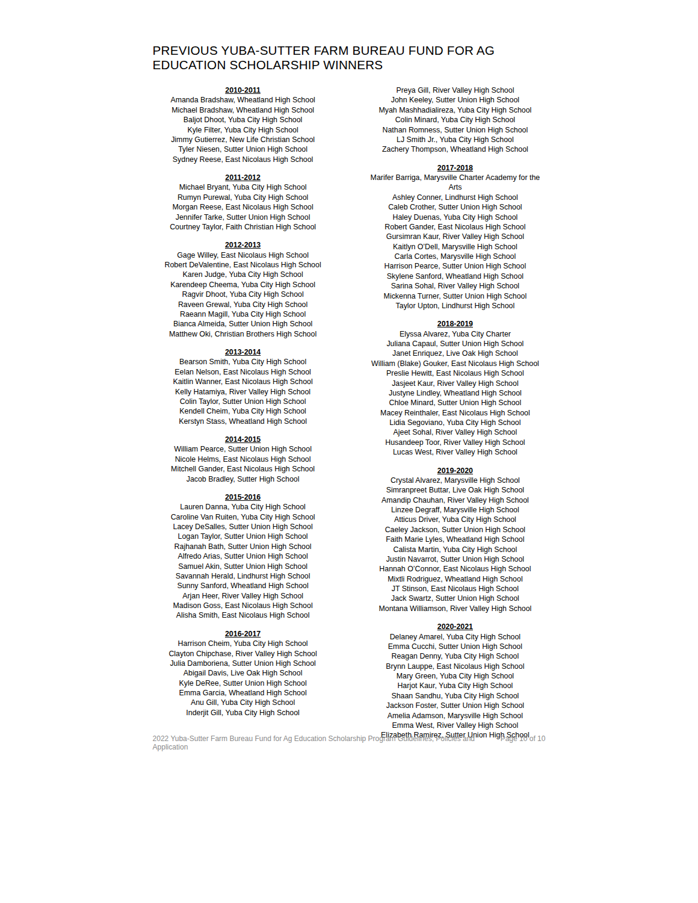PREVIOUS YUBA-SUTTER FARM BUREAU FUND FOR AG EDUCATION SCHOLARSHIP WINNERS
2010-2011
Amanda Bradshaw, Wheatland High School
Michael Bradshaw, Wheatland High School
Baljot Dhoot, Yuba City High School
Kyle Filter, Yuba City High School
Jimmy Gutierrez, New Life Christian School
Tyler Niesen, Sutter Union High School
Sydney Reese, East Nicolaus High School
2011-2012
Michael Bryant, Yuba City High School
Rumyn Purewal, Yuba City High School
Morgan Reese, East Nicolaus High School
Jennifer Tarke, Sutter Union High School
Courtney Taylor, Faith Christian High School
2012-2013
Gage Willey, East Nicolaus High School
Robert DeValentine, East Nicolaus High School
Karen Judge, Yuba City High School
Karendeep Cheema, Yuba City High School
Ragvir Dhoot, Yuba City High School
Raveen Grewal, Yuba City High School
Raeann Magill, Yuba City High School
Bianca Almeida, Sutter Union High School
Matthew Oki, Christian Brothers High School
2013-2014
Bearson Smith, Yuba City High School
Eelan Nelson, East Nicolaus High School
Kaitlin Wanner, East Nicolaus High School
Kelly Hatamiya, River Valley High School
Colin Taylor, Sutter Union High School
Kendell Cheim, Yuba City High School
Kerstyn Stass, Wheatland High School
2014-2015
William Pearce, Sutter Union High School
Nicole Helms, East Nicolaus High School
Mitchell Gander, East Nicolaus High School
Jacob Bradley, Sutter High School
2015-2016
Lauren Danna, Yuba City High School
Caroline Van Ruiten, Yuba City High School
Lacey DeSalles, Sutter Union High School
Logan Taylor, Sutter Union High School
Rajhanah Bath, Sutter Union High School
Alfredo Arias, Sutter Union High School
Samuel Akin, Sutter Union High School
Savannah Herald, Lindhurst High School
Sunny Sanford, Wheatland High School
Arjan Heer, River Valley High School
Madison Goss, East Nicolaus High School
Alisha Smith, East Nicolaus High School
2016-2017
Harrison Cheim, Yuba City High School
Clayton Chipchase, River Valley High School
Julia Damboriena, Sutter Union High School
Abigail Davis, Live Oak High School
Kyle DeRee, Sutter Union High School
Emma Garcia, Wheatland High School
Anu Gill, Yuba City High School
Inderjit Gill, Yuba City High School
Preya Gill, River Valley High School
John Keeley, Sutter Union High School
Myah Mashhadialireza, Yuba City High School
Colin Minard, Yuba City High School
Nathan Romness, Sutter Union High School
LJ Smith Jr., Yuba City High School
Zachery Thompson, Wheatland High School
2017-2018
Marifer Barriga, Marysville Charter Academy for the Arts
Ashley Conner, Lindhurst High School
Caleb Crother, Sutter Union High School
Haley Duenas, Yuba City High School
Robert Gander, East Nicolaus High School
Gursimran Kaur, River Valley High School
Kaitlyn O’Dell, Marysville High School
Carla Cortes, Marysville High School
Harrison Pearce, Sutter Union High School
Skylene Sanford, Wheatland High School
Sarina Sohal, River Valley High School
Mickenna Turner, Sutter Union High School
Taylor Upton, Lindhurst High School
2018-2019
Elyssa Alvarez, Yuba City Charter
Juliana Capaul, Sutter Union High School
Janet Enriquez, Live Oak High School
William (Blake) Gouker, East Nicolaus High School
Preslie Hewitt, East Nicolaus High School
Jasjeet Kaur, River Valley High School
Justyne Lindley, Wheatland High School
Chloe Minard, Sutter Union High School
Macey Reinthaler, East Nicolaus High School
Lidia Segoviano, Yuba City High School
Ajeet Sohal, River Valley High School
Husandeep Toor, River Valley High School
Lucas West, River Valley High School
2019-2020
Crystal Alvarez, Marysville High School
Simranpreet Buttar, Live Oak High School
Amandip Chauhan, River Valley High School
Linzee Degraff, Marysville High School
Atticus Driver, Yuba City High School
Caeley Jackson, Sutter Union High School
Faith Marie Lyles, Wheatland High School
Calista Martin, Yuba City High School
Justin Navarrot, Sutter Union High School
Hannah O’Connor, East Nicolaus High School
Mixtli Rodriguez, Wheatland High School
JT Stinson, East Nicolaus High School
Jack Swartz, Sutter Union High School
Montana Williamson, River Valley High School
2020-2021
Delaney Amarel, Yuba City High School
Emma Cucchi, Sutter Union High School
Reagan Denny, Yuba City High School
Brynn Lauppe, East Nicolaus High School
Mary Green, Yuba City High School
Harjot Kaur, Yuba City High School
Shaan Sandhu, Yuba City High School
Jackson Foster, Sutter Union High School
Amelia Adamson, Marysville High School
Emma West, River Valley High School
Elizabeth Ramirez, Sutter Union High School
2022 Yuba-Sutter Farm Bureau Fund for Ag Education Scholarship Program Guidelines, Policies and Application Page 10 of 10